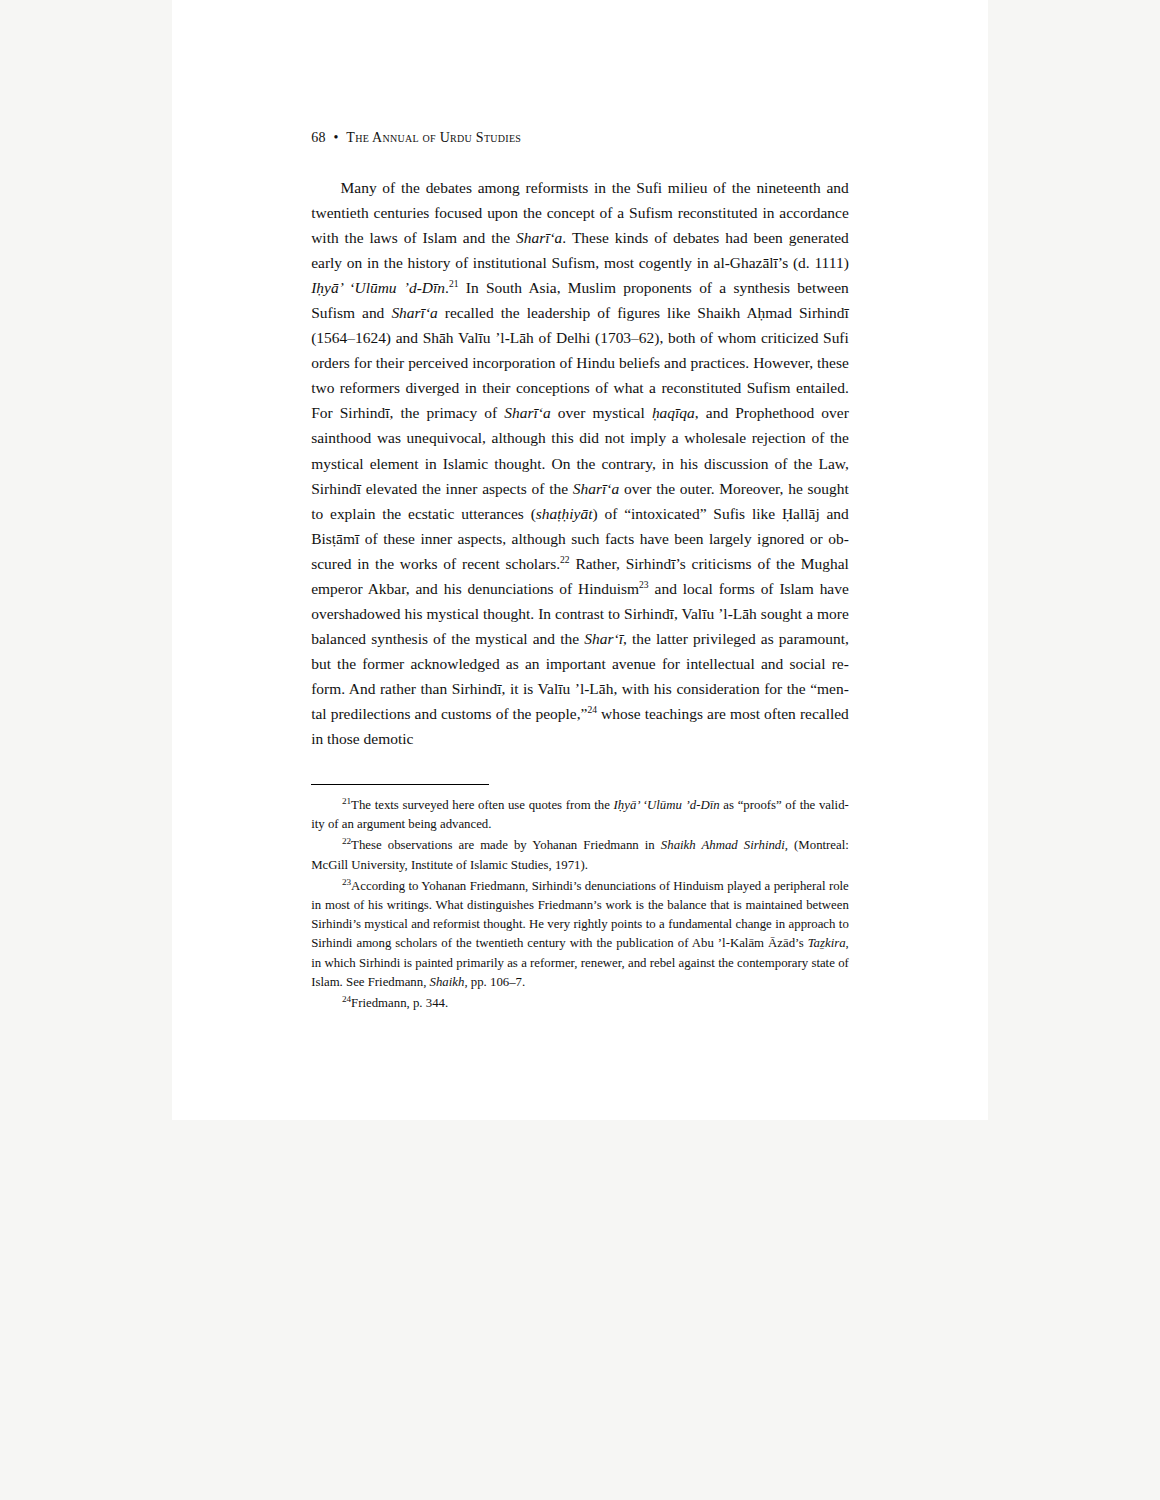68•The Annual of Urdu Studies
Many of the debates among reformists in the Sufi milieu of the nineteenth and twentieth centuries focused upon the concept of a Sufism reconstituted in accordance with the laws of Islam and the Sharī‘a. These kinds of debates had been generated early on in the history of institutional Sufism, most cogently in al-Ghazālī’s (d. 1111) Iḥyā’ ‘Ulūmu ’d-Dīn.21 In South Asia, Muslim proponents of a synthesis between Sufism and Sharī‘a recalled the leadership of figures like Shaikh Aḥmad Sirhindī (1564–1624) and Shāh Valīu ’l-Lāh of Delhi (1703–62), both of whom criticized Sufi orders for their perceived incorporation of Hindu beliefs and practices. However, these two reformers diverged in their conceptions of what a reconstituted Sufism entailed. For Sirhindī, the primacy of Sharī‘a over mystical ḥaqīqa, and Prophethood over sainthood was unequivocal, although this did not imply a wholesale rejection of the mystical element in Islamic thought. On the contrary, in his discussion of the Law, Sirhindī elevated the inner aspects of the Sharī‘a over the outer. Moreover, he sought to explain the ecstatic utterances (shaṭḥiyāt) of “intoxicated” Sufis like Ḥallāj and Bisṭāmī of these inner aspects, although such facts have been largely ignored or obscured in the works of recent scholars.22 Rather, Sirhindī’s criticisms of the Mughal emperor Akbar, and his denunciations of Hinduism23 and local forms of Islam have overshadowed his mystical thought. In contrast to Sirhindī, Valīu ’l-Lāh sought a more balanced synthesis of the mystical and the Shar‘ī, the latter privileged as paramount, but the former acknowledged as an important avenue for intellectual and social reform. And rather than Sirhindī, it is Valīu ’l-Lāh, with his consideration for the “mental predilections and customs of the people,”24 whose teachings are most often recalled in those demotic
21The texts surveyed here often use quotes from the Iḥyā’ ‘Ulūmu ’d-Dīn as “proofs” of the validity of an argument being advanced.
22These observations are made by Yohanan Friedmann in Shaikh Ahmad Sirhindi, (Montreal: McGill University, Institute of Islamic Studies, 1971).
23According to Yohanan Friedmann, Sirhindi’s denunciations of Hinduism played a peripheral role in most of his writings. What distinguishes Friedmann’s work is the balance that is maintained between Sirhindi’s mystical and reformist thought. He very rightly points to a fundamental change in approach to Sirhindi among scholars of the twentieth century with the publication of Abu ’l-Kalām Āzād’s Taẕkira, in which Sirhindi is painted primarily as a reformer, renewer, and rebel against the contemporary state of Islam. See Friedmann, Shaikh, pp. 106–7.
24Friedmann, p. 344.